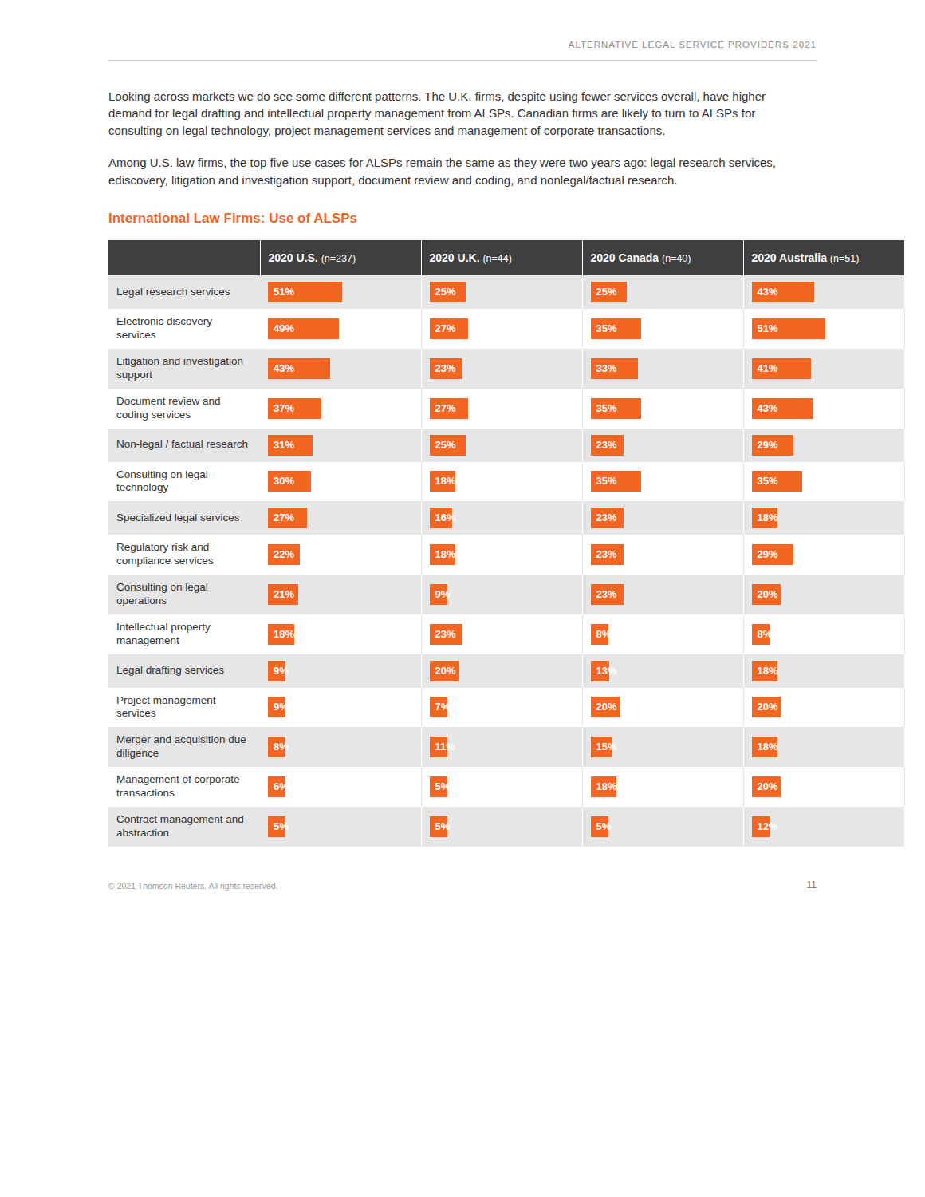Alternative Legal Service Providers 2021
Looking across markets we do see some different patterns. The U.K. firms, despite using fewer services overall, have higher demand for legal drafting and intellectual property management from ALSPs. Canadian firms are likely to turn to ALSPs for consulting on legal technology, project management services and management of corporate transactions.
Among U.S. law firms, the top five use cases for ALSPs remain the same as they were two years ago: legal research services, ediscovery, litigation and investigation support, document review and coding, and nonlegal/factual research.
International Law Firms: Use of ALSPs
| | 2020 U.S. (n=237) | 2020 U.K. (n=44) | 2020 Canada (n=40) | 2020 Australia (n=51) |
| --- | --- | --- | --- | --- |
| Legal research services | 51% | 25% | 25% | 43% |
| Electronic discovery services | 49% | 27% | 35% | 51% |
| Litigation and investigation support | 43% | 23% | 33% | 41% |
| Document review and coding services | 37% | 27% | 35% | 43% |
| Non-legal / factual research | 31% | 25% | 23% | 29% |
| Consulting on legal technology | 30% | 18% | 35% | 35% |
| Specialized legal services | 27% | 16% | 23% | 18% |
| Regulatory risk and compliance services | 22% | 18% | 23% | 29% |
| Consulting on legal operations | 21% | 9% | 23% | 20% |
| Intellectual property management | 18% | 23% | 8% | 8% |
| Legal drafting services | 9% | 20% | 13% | 18% |
| Project management services | 9% | 7% | 20% | 20% |
| Merger and acquisition due diligence | 8% | 11% | 15% | 18% |
| Management of corporate transactions | 6% | 5% | 18% | 20% |
| Contract management and abstraction | 5% | 5% | 5% | 12% |
© 2021 Thomson Reuters. All rights reserved.
11